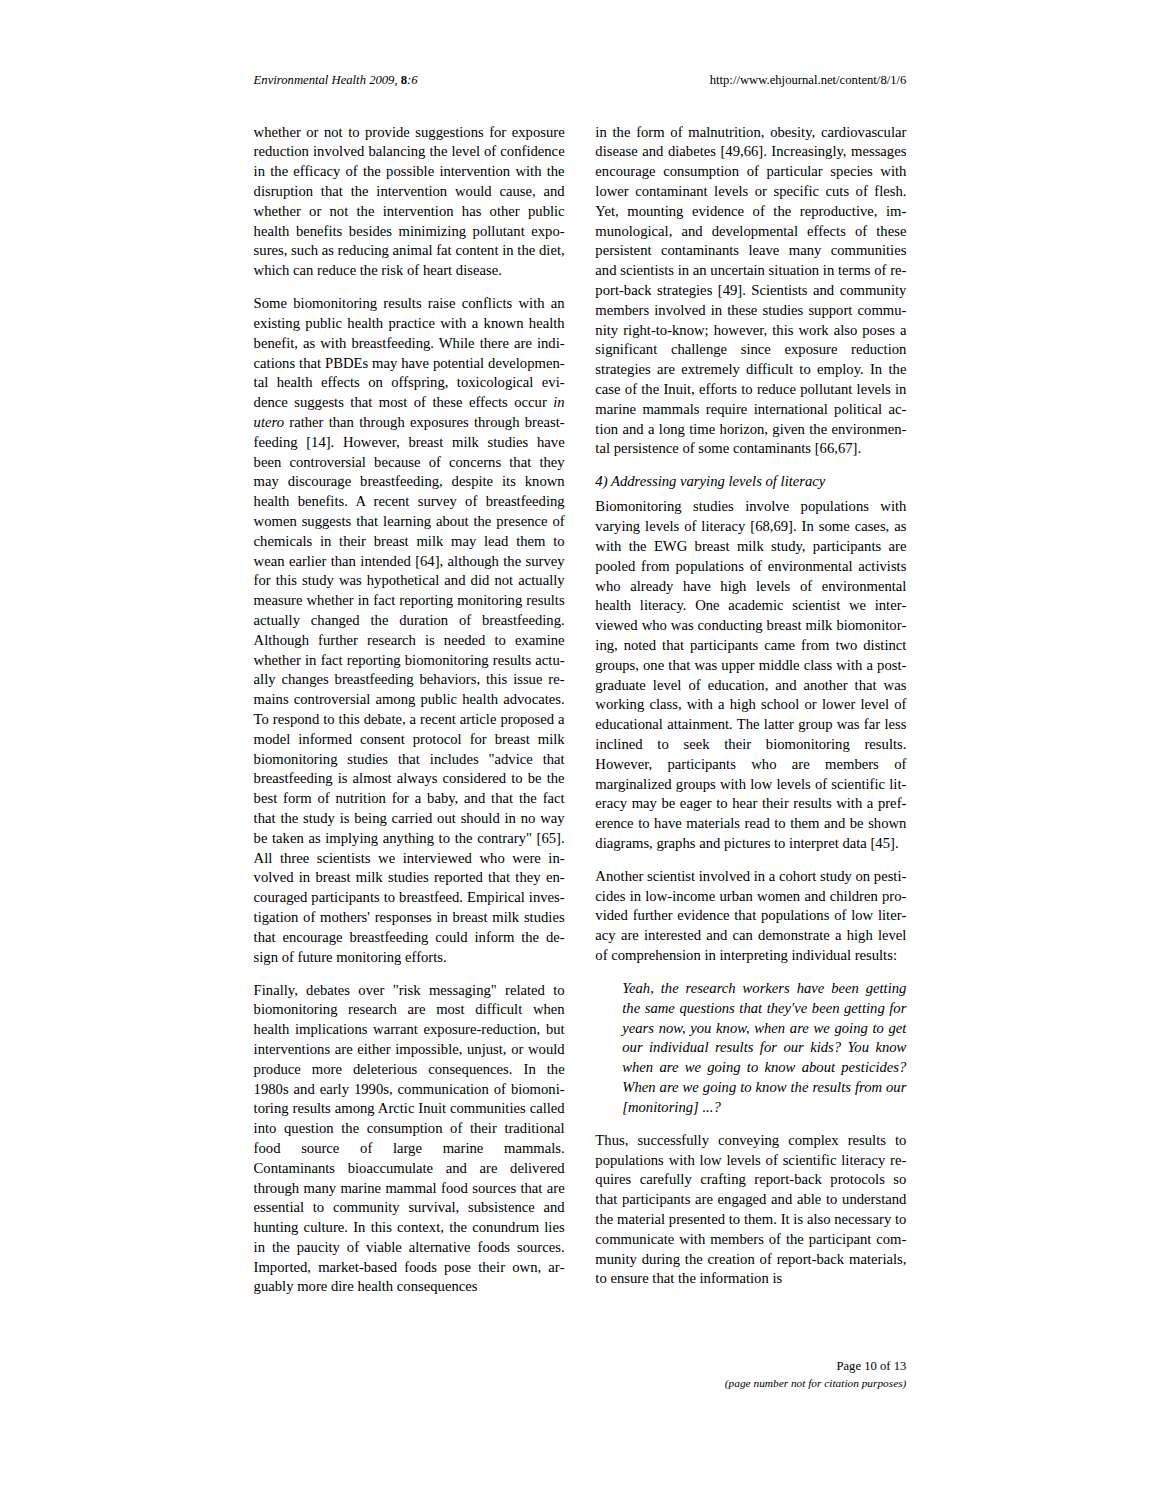Environmental Health 2009, 8:6
http://www.ehjournal.net/content/8/1/6
whether or not to provide suggestions for exposure reduction involved balancing the level of confidence in the efficacy of the possible intervention with the disruption that the intervention would cause, and whether or not the intervention has other public health benefits besides minimizing pollutant exposures, such as reducing animal fat content in the diet, which can reduce the risk of heart disease.
Some biomonitoring results raise conflicts with an existing public health practice with a known health benefit, as with breastfeeding. While there are indications that PBDEs may have potential developmental health effects on offspring, toxicological evidence suggests that most of these effects occur in utero rather than through exposures through breastfeeding [14]. However, breast milk studies have been controversial because of concerns that they may discourage breastfeeding, despite its known health benefits. A recent survey of breastfeeding women suggests that learning about the presence of chemicals in their breast milk may lead them to wean earlier than intended [64], although the survey for this study was hypothetical and did not actually measure whether in fact reporting monitoring results actually changed the duration of breastfeeding. Although further research is needed to examine whether in fact reporting biomonitoring results actually changes breastfeeding behaviors, this issue remains controversial among public health advocates. To respond to this debate, a recent article proposed a model informed consent protocol for breast milk biomonitoring studies that includes "advice that breastfeeding is almost always considered to be the best form of nutrition for a baby, and that the fact that the study is being carried out should in no way be taken as implying anything to the contrary" [65]. All three scientists we interviewed who were involved in breast milk studies reported that they encouraged participants to breastfeed. Empirical investigation of mothers' responses in breast milk studies that encourage breastfeeding could inform the design of future monitoring efforts.
Finally, debates over "risk messaging" related to biomonitoring research are most difficult when health implications warrant exposure-reduction, but interventions are either impossible, unjust, or would produce more deleterious consequences. In the 1980s and early 1990s, communication of biomonitoring results among Arctic Inuit communities called into question the consumption of their traditional food source of large marine mammals. Contaminants bioaccumulate and are delivered through many marine mammal food sources that are essential to community survival, subsistence and hunting culture. In this context, the conundrum lies in the paucity of viable alternative foods sources. Imported, market-based foods pose their own, arguably more dire health consequences
in the form of malnutrition, obesity, cardiovascular disease and diabetes [49,66]. Increasingly, messages encourage consumption of particular species with lower contaminant levels or specific cuts of flesh. Yet, mounting evidence of the reproductive, immunological, and developmental effects of these persistent contaminants leave many communities and scientists in an uncertain situation in terms of report-back strategies [49]. Scientists and community members involved in these studies support community right-to-know; however, this work also poses a significant challenge since exposure reduction strategies are extremely difficult to employ. In the case of the Inuit, efforts to reduce pollutant levels in marine mammals require international political action and a long time horizon, given the environmental persistence of some contaminants [66,67].
4) Addressing varying levels of literacy
Biomonitoring studies involve populations with varying levels of literacy [68,69]. In some cases, as with the EWG breast milk study, participants are pooled from populations of environmental activists who already have high levels of environmental health literacy. One academic scientist we interviewed who was conducting breast milk biomonitoring, noted that participants came from two distinct groups, one that was upper middle class with a post-graduate level of education, and another that was working class, with a high school or lower level of educational attainment. The latter group was far less inclined to seek their biomonitoring results. However, participants who are members of marginalized groups with low levels of scientific literacy may be eager to hear their results with a preference to have materials read to them and be shown diagrams, graphs and pictures to interpret data [45].
Another scientist involved in a cohort study on pesticides in low-income urban women and children provided further evidence that populations of low literacy are interested and can demonstrate a high level of comprehension in interpreting individual results:
Yeah, the research workers have been getting the same questions that they've been getting for years now, you know, when are we going to get our individual results for our kids? You know when are we going to know about pesticides? When are we going to know the results from our [monitoring] ...?
Thus, successfully conveying complex results to populations with low levels of scientific literacy requires carefully crafting report-back protocols so that participants are engaged and able to understand the material presented to them. It is also necessary to communicate with members of the participant community during the creation of report-back materials, to ensure that the information is
Page 10 of 13 (page number not for citation purposes)